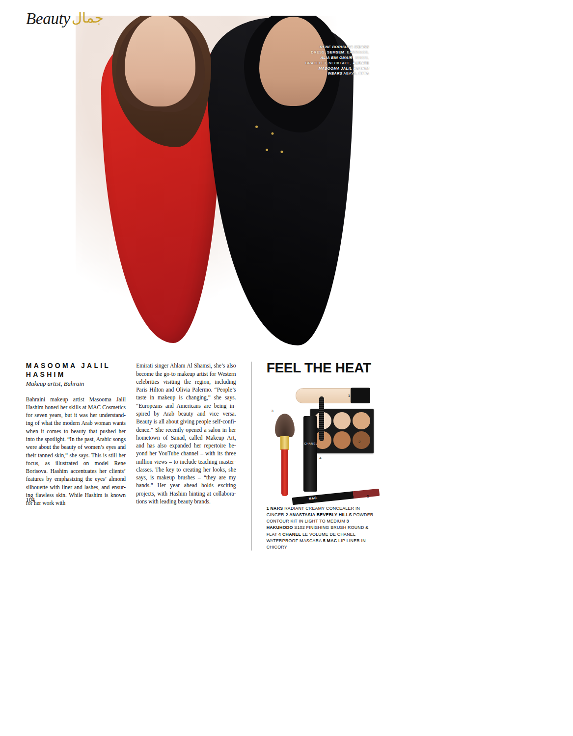Beauty جمال
RENE BORISOVA WEARS
DRESS, SEMSEM; EARRINGS,
ALIA BIN OMAIR; RINGS,
BRACELET, NECKLACE, AURATE
MASOOMA JALIL HASHIM
WEARS ABAYA, EFFA
Masooma Jalil
Hashim
Makeup artist, Bahrain
Bahraini makeup artist Masooma Jalil Hashim honed her skills at MAC Cosmetics for seven years, but it was her understanding of what the modern Arab woman wants when it comes to beauty that pushed her into the spotlight. “In the past, Arabic songs were about the beauty of women’s eyes and their tanned skin,” she says. This is still her focus, as illustrated on model Rene Borisova. Hashim accentuates her clients’ features by emphasizing the eyes’ almond silhouette with liner and lashes, and ensuring flawless skin. While Hashim is known for her work with
Emirati singer Ahlam Al Shamsi, she’s also become the go-to makeup artist for Western celebrities visiting the region, including Paris Hilton and Olivia Palermo. “People’s taste in makeup is changing,” she says. “Europeans and Americans are being inspired by Arab beauty and vice versa. Beauty is all about giving people self-confidence.” She recently opened a salon in her hometown of Sanad, called Makeup Art, and has also expanded her repertoire beyond her YouTube channel – with its three million views – to include teaching masterclasses. The key to creating her looks, she says, is makeup brushes – “they are my hands.” Her year ahead holds exciting projects, with Hashim hinting at collaborations with leading beauty brands.
FEEL THE HEAT
CHANEL
MAC
1 2 3 4 5
1 NARS RADIANT CREAMY CONCEALER IN GINGER 2 ANASTASIA BEVERLY HILLS POWDER CONTOUR KIT IN LIGHT TO MEDIUM 3 HAKUHODO S102 FINISHING BRUSH ROUND & FLAT 4 CHANEL LE VOLUME DE CHANEL WATERPROOF MASCARA 5 MAC LIP LINER IN CHICORY
104